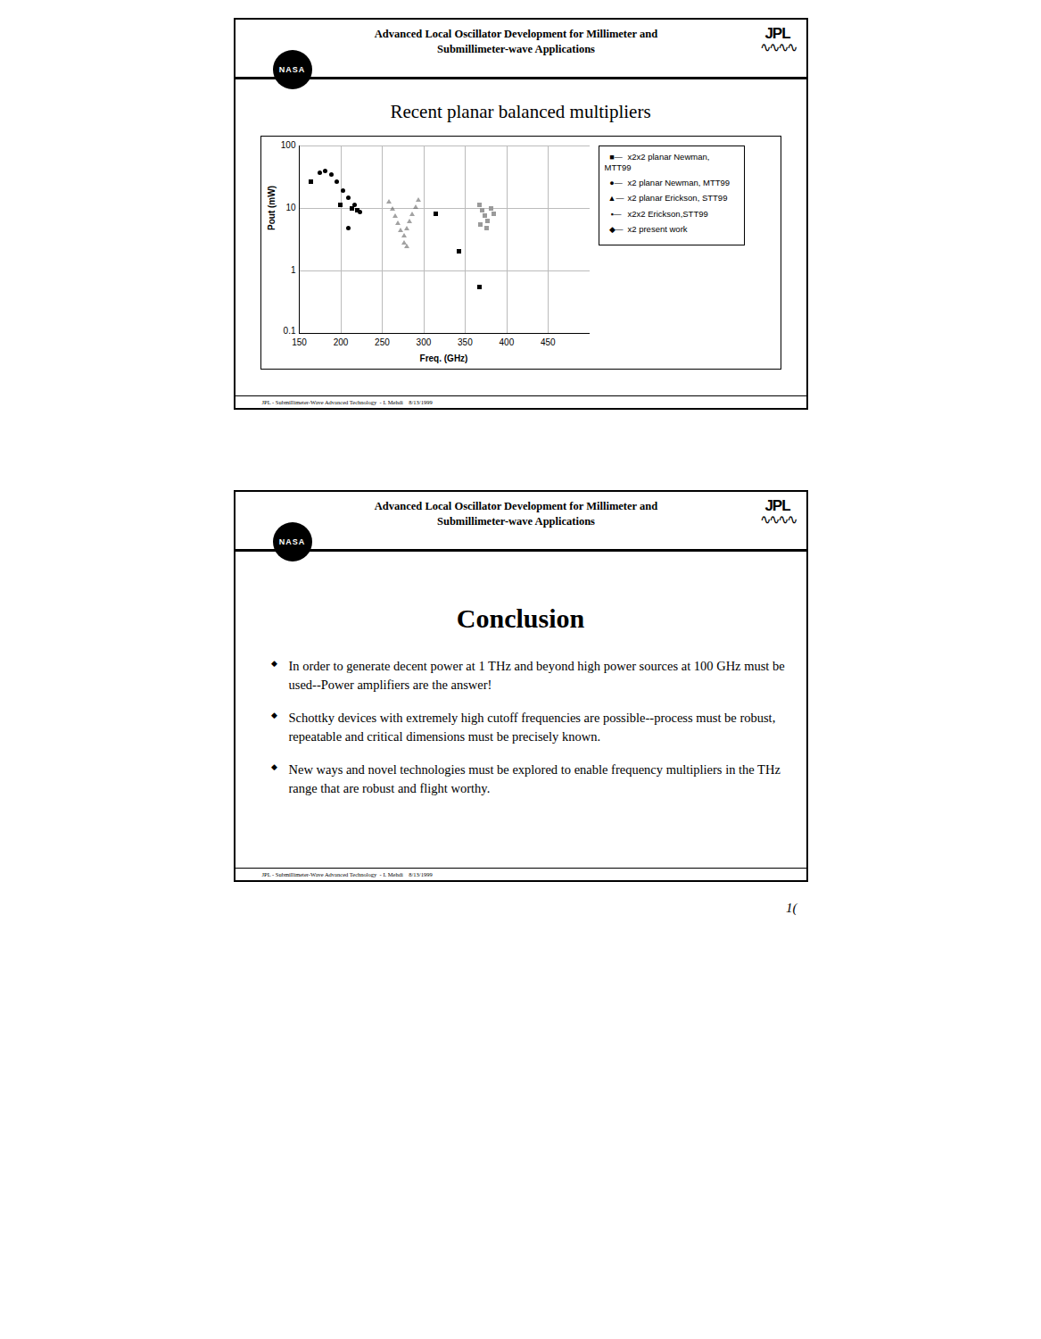Advanced Local Oscillator Development for Millimeter and
Submillimeter-wave Applications
NASA
JPL
∿∿∿∿
Recent planar balanced multipliers
Pout (mW)
100
10
1
0.1
150
200
250
300
350
400
450
Freq. (GHz)
■—x2x2 planar Newman, MTT99
●—x2 planar Newman, MTT99
▲—x2 planar Erickson, STT99
▪—x2x2 Erickson,STT99
◆—x2 present work
JPL - Submillimeter-Wave Advanced Technology - I. Mehdi 8/13/1999
Advanced Local Oscillator Development for Millimeter and
Submillimeter-wave Applications
NASA
JPL
∿∿∿∿
Conclusion
In order to generate decent power at 1 THz and beyond high power sources at 100 GHz must be used--Power amplifiers are the answer!
Schottky devices with extremely high cutoff frequencies are possible--process must be robust, repeatable and critical dimensions must be precisely known.
New ways and novel technologies must be explored to enable frequency multipliers in the THz range that are robust and flight worthy.
JPL - Submillimeter-Wave Advanced Technology - I. Mehdi 8/13/1999
1(